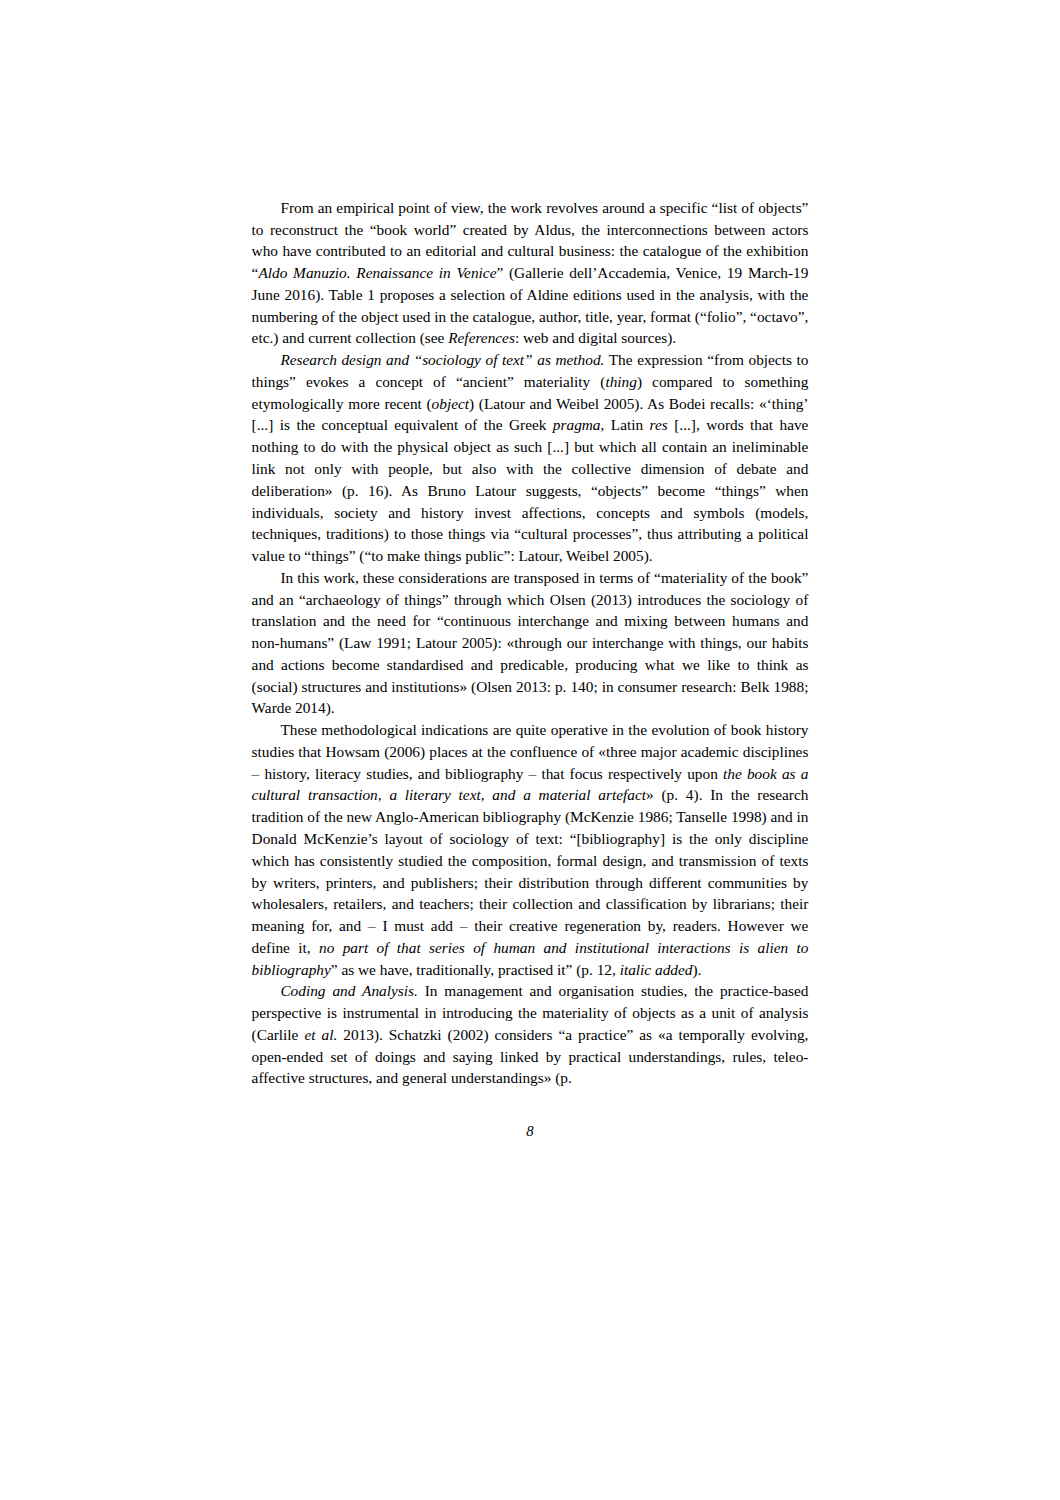From an empirical point of view, the work revolves around a specific “list of objects” to reconstruct the “book world” created by Aldus, the interconnections between actors who have contributed to an editorial and cultural business: the catalogue of the exhibition “Aldo Manuzio. Renaissance in Venice” (Gallerie dell’Accademia, Venice, 19 March-19 June 2016). Table 1 proposes a selection of Aldine editions used in the analysis, with the numbering of the object used in the catalogue, author, title, year, format (“folio”, “octavo”, etc.) and current collection (see References: web and digital sources).
Research design and “sociology of text” as method. The expression “from objects to things” evokes a concept of “ancient” materiality (thing) compared to something etymologically more recent (object) (Latour and Weibel 2005). As Bodei recalls: «‘thing’ [...] is the conceptual equivalent of the Greek pragma, Latin res [...], words that have nothing to do with the physical object as such [...] but which all contain an ineliminable link not only with people, but also with the collective dimension of debate and deliberation» (p. 16). As Bruno Latour suggests, “objects” become “things” when individuals, society and history invest affections, concepts and symbols (models, techniques, traditions) to those things via “cultural processes”, thus attributing a political value to “things” (“to make things public”: Latour, Weibel 2005).
In this work, these considerations are transposed in terms of “materiality of the book” and an “archaeology of things” through which Olsen (2013) introduces the sociology of translation and the need for “continuous interchange and mixing between humans and non-humans” (Law 1991; Latour 2005): «through our interchange with things, our habits and actions become standardised and predicable, producing what we like to think as (social) structures and institutions» (Olsen 2013: p. 140; in consumer research: Belk 1988; Warde 2014).
These methodological indications are quite operative in the evolution of book history studies that Howsam (2006) places at the confluence of «three major academic disciplines – history, literacy studies, and bibliography – that focus respectively upon the book as a cultural transaction, a literary text, and a material artefact» (p. 4). In the research tradition of the new Anglo-American bibliography (McKenzie 1986; Tanselle 1998) and in Donald McKenzie’s layout of sociology of text: “[bibliography] is the only discipline which has consistently studied the composition, formal design, and transmission of texts by writers, printers, and publishers; their distribution through different communities by wholesalers, retailers, and teachers; their collection and classification by librarians; their meaning for, and – I must add – their creative regeneration by, readers. However we define it, no part of that series of human and institutional interactions is alien to bibliography” as we have, traditionally, practised it” (p. 12, italic added).
Coding and Analysis. In management and organisation studies, the practice-based perspective is instrumental in introducing the materiality of objects as a unit of analysis (Carlile et al. 2013). Schatzki (2002) considers “a practice” as «a temporally evolving, open-ended set of doings and saying linked by practical understandings, rules, teleo-affective structures, and general understandings» (p.
8